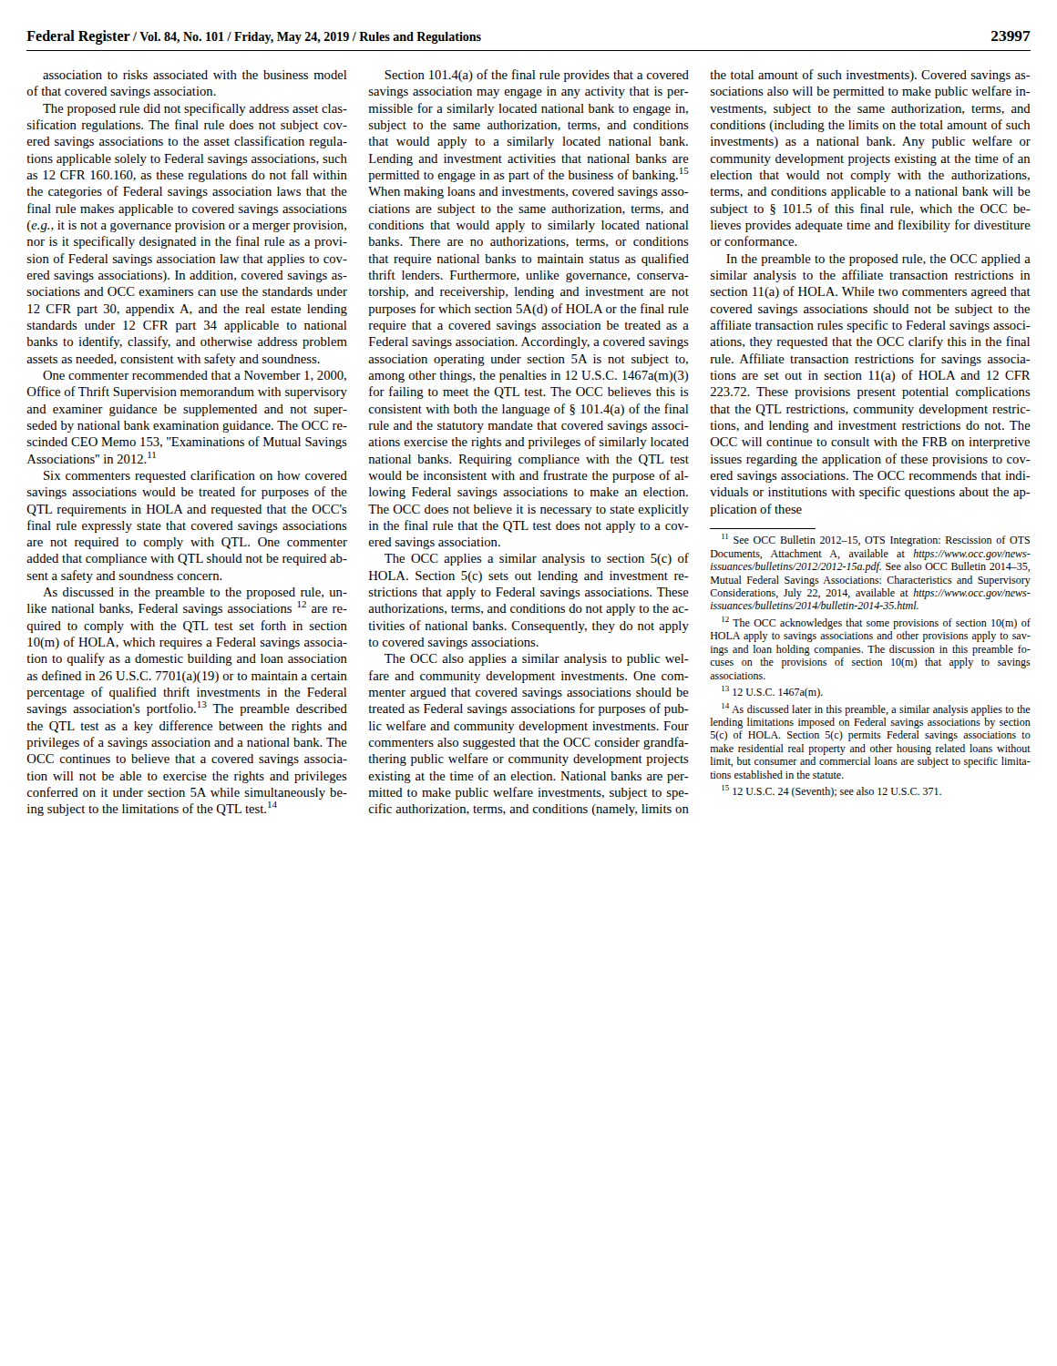Federal Register / Vol. 84, No. 101 / Friday, May 24, 2019 / Rules and Regulations
23997
association to risks associated with the business model of that covered savings association.
The proposed rule did not specifically address asset classification regulations. The final rule does not subject covered savings associations to the asset classification regulations applicable solely to Federal savings associations, such as 12 CFR 160.160, as these regulations do not fall within the categories of Federal savings association laws that the final rule makes applicable to covered savings associations (e.g., it is not a governance provision or a merger provision, nor is it specifically designated in the final rule as a provision of Federal savings association law that applies to covered savings associations). In addition, covered savings associations and OCC examiners can use the standards under 12 CFR part 30, appendix A, and the real estate lending standards under 12 CFR part 34 applicable to national banks to identify, classify, and otherwise address problem assets as needed, consistent with safety and soundness.
One commenter recommended that a November 1, 2000, Office of Thrift Supervision memorandum with supervisory and examiner guidance be supplemented and not superseded by national bank examination guidance. The OCC rescinded CEO Memo 153, ''Examinations of Mutual Savings Associations'' in 2012.11
Six commenters requested clarification on how covered savings associations would be treated for purposes of the QTL requirements in HOLA and requested that the OCC's final rule expressly state that covered savings associations are not required to comply with QTL. One commenter added that compliance with QTL should not be required absent a safety and soundness concern.
As discussed in the preamble to the proposed rule, unlike national banks, Federal savings associations 12 are required to comply with the QTL test set forth in section 10(m) of HOLA, which requires a Federal savings association to qualify as a domestic building and loan association as defined in 26 U.S.C. 7701(a)(19) or to maintain a certain percentage of qualified thrift investments in the Federal savings association's portfolio.13 The preamble described the QTL test as a key difference between the rights and privileges of a savings association and a national bank. The OCC continues to believe that a covered savings association will not be able to exercise the rights and privileges conferred on it under section 5A while simultaneously being subject to the limitations of the QTL test.14
Section 101.4(a) of the final rule provides that a covered savings association may engage in any activity that is permissible for a similarly located national bank to engage in, subject to the same authorization, terms, and conditions that would apply to a similarly located national bank. Lending and investment activities that national banks are permitted to engage in as part of the business of banking.15 When making loans and investments, covered savings associations are subject to the same authorization, terms, and conditions that would apply to similarly located national banks. There are no authorizations, terms, or conditions that require national banks to maintain status as qualified thrift lenders. Furthermore, unlike governance, conservatorship, and receivership, lending and investment are not purposes for which section 5A(d) of HOLA or the final rule require that a covered savings association be treated as a Federal savings association. Accordingly, a covered savings association operating under section 5A is not subject to, among other things, the penalties in 12 U.S.C. 1467a(m)(3) for failing to meet the QTL test. The OCC believes this is consistent with both the language of § 101.4(a) of the final rule and the statutory mandate that covered savings associations exercise the rights and privileges of similarly located national banks. Requiring compliance with the QTL test would be inconsistent with and frustrate the purpose of allowing Federal savings associations to make an election. The OCC does not believe it is necessary to state explicitly in the final rule that the QTL test does not apply to a covered savings association.
The OCC applies a similar analysis to section 5(c) of HOLA. Section 5(c) sets out lending and investment restrictions that apply to Federal savings associations. These authorizations, terms, and conditions do not apply to the activities of national banks. Consequently, they do not apply to covered savings associations.
The OCC also applies a similar analysis to public welfare and community development investments. One commenter argued that covered savings associations should be treated as Federal savings associations for purposes of public welfare and community development investments. Four commenters also suggested that the OCC consider grandfathering public welfare or community development projects existing at the time of an election. National banks are permitted to make public welfare investments, subject to specific authorization, terms, and conditions (namely, limits on the total amount of such investments). Covered savings associations also will be permitted to make public welfare investments, subject to the same authorization, terms, and conditions (including the limits on the total amount of such investments) as a national bank. Any public welfare or community development projects existing at the time of an election that would not comply with the authorizations, terms, and conditions applicable to a national bank will be subject to § 101.5 of this final rule, which the OCC believes provides adequate time and flexibility for divestiture or conformance.
In the preamble to the proposed rule, the OCC applied a similar analysis to the affiliate transaction restrictions in section 11(a) of HOLA. While two commenters agreed that covered savings associations should not be subject to the affiliate transaction rules specific to Federal savings associations, they requested that the OCC clarify this in the final rule. Affiliate transaction restrictions for savings associations are set out in section 11(a) of HOLA and 12 CFR 223.72. These provisions present potential complications that the QTL restrictions, community development restrictions, and lending and investment restrictions do not. The OCC will continue to consult with the FRB on interpretive issues regarding the application of these provisions to covered savings associations. The OCC recommends that individuals or institutions with specific questions about the application of these
11 See OCC Bulletin 2012–15, OTS Integration: Rescission of OTS Documents, Attachment A, available at https://www.occ.gov/news-issuances/bulletins/2012/2012-15a.pdf. See also OCC Bulletin 2014–35, Mutual Federal Savings Associations: Characteristics and Supervisory Considerations, July 22, 2014, available at https://www.occ.gov/news-issuances/bulletins/2014/bulletin-2014-35.html.
12 The OCC acknowledges that some provisions of section 10(m) of HOLA apply to savings associations and other provisions apply to savings and loan holding companies. The discussion in this preamble focuses on the provisions of section 10(m) that apply to savings associations.
13 12 U.S.C. 1467a(m).
14 As discussed later in this preamble, a similar analysis applies to the lending limitations imposed on Federal savings associations by section 5(c) of HOLA. Section 5(c) permits Federal savings associations to make residential real property and other housing related loans without limit, but consumer and commercial loans are subject to specific limitations established in the statute.
15 12 U.S.C. 24 (Seventh); see also 12 U.S.C. 371.